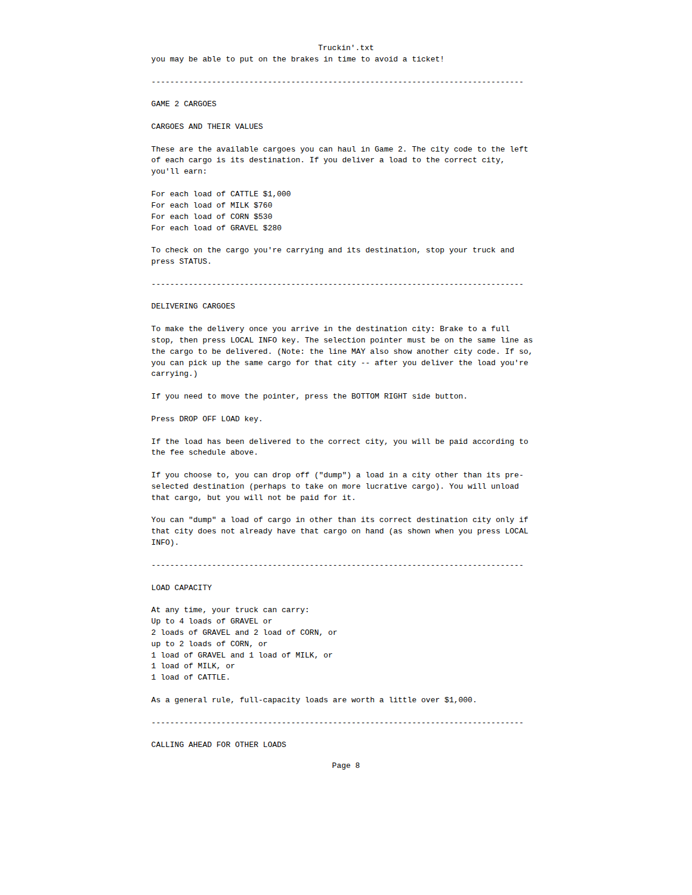Truckin'.txt
you may be able to put on the brakes in time to avoid a ticket!
--------------------------------------------------------------------------------
GAME 2 CARGOES
CARGOES AND THEIR VALUES
These are the available cargoes you can haul in Game 2. The city code to the left
of each cargo is its destination. If you deliver a load to the correct city,
you'll earn:
For each load of CATTLE $1,000
For each load of MILK $760
For each load of CORN $530
For each load of GRAVEL $280
To check on the cargo you're carrying and its destination, stop your truck and
press STATUS.
--------------------------------------------------------------------------------
DELIVERING CARGOES
To make the delivery once you arrive in the destination city: Brake to a full
stop, then press LOCAL INFO key. The selection pointer must be on the same line as
the cargo to be delivered. (Note: the line MAY also show another city code. If so,
you can pick up the same cargo for that city -- after you deliver the load you're
carrying.)
If you need to move the pointer, press the BOTTOM RIGHT side button.
Press DROP OFF LOAD key.
If the load has been delivered to the correct city, you will be paid according to
the fee schedule above.
If you choose to, you can drop off ("dump") a load in a city other than its pre-
selected destination (perhaps to take on more lucrative cargo). You will unload
that cargo, but you will not be paid for it.
You can "dump" a load of cargo in other than its correct destination city only if
that city does not already have that cargo on hand (as shown when you press LOCAL
INFO).
--------------------------------------------------------------------------------
LOAD CAPACITY
At any time, your truck can carry:
Up to 4 loads of GRAVEL or
2 loads of GRAVEL and 2 load of CORN, or
up to 2 loads of CORN, or
1 load of GRAVEL and 1 load of MILK, or
1 load of MILK, or
1 load of CATTLE.
As a general rule, full-capacity loads are worth a little over $1,000.
--------------------------------------------------------------------------------
CALLING AHEAD FOR OTHER LOADS
Page 8